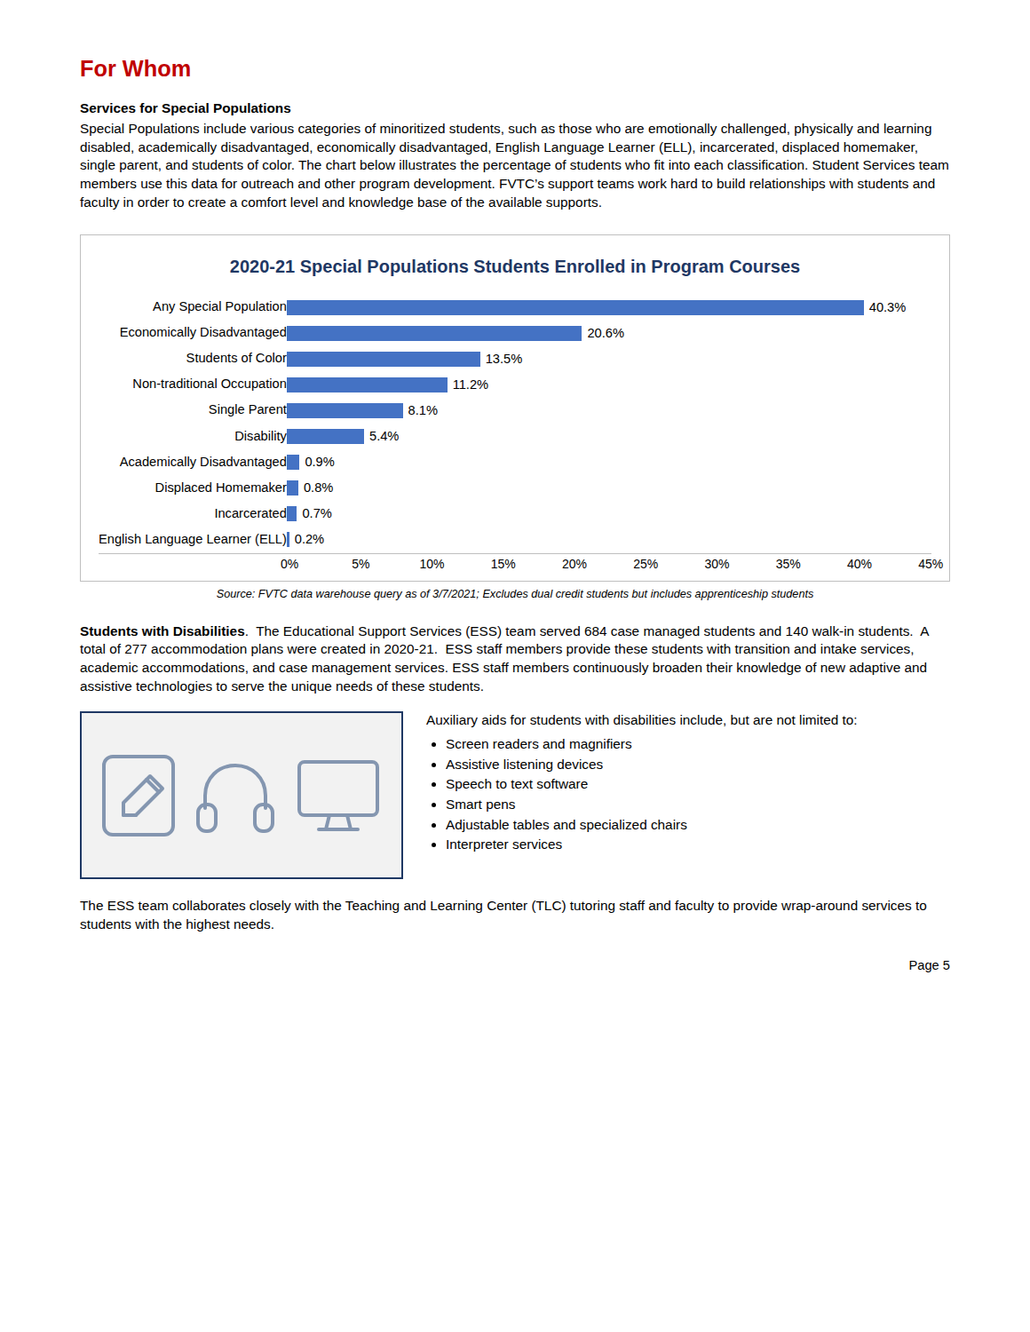For Whom
Services for Special Populations
Special Populations include various categories of minoritized students, such as those who are emotionally challenged, physically and learning disabled, academically disadvantaged, economically disadvantaged, English Language Learner (ELL), incarcerated, displaced homemaker, single parent, and students of color. The chart below illustrates the percentage of students who fit into each classification. Student Services team members use this data for outreach and other program development. FVTC’s support teams work hard to build relationships with students and faculty in order to create a comfort level and knowledge base of the available supports.
2020-21 Special Populations Students Enrolled in Program Courses
| Any Special Population | 40.3% |
| Economically Disadvantaged | 20.6% |
| Students of Color | 13.5% |
| Non-traditional Occupation | 11.2% |
| Single Parent | 8.1% |
| Disability | 5.4% |
| Academically Disadvantaged | 0.9% |
| Displaced Homemaker | 0.8% |
| Incarcerated | 0.7% |
| English Language Learner (ELL) | 0.2% |
0% 5% 10% 15% 20% 25% 30% 35% 40% 45%
Source: FVTC data warehouse query as of 3/7/2021; Excludes dual credit students but includes apprenticeship students
Students with Disabilities. The Educational Support Services (ESS) team served 684 case managed students and 140 walk-in students. A total of 277 accommodation plans were created in 2020-21. ESS staff members provide these students with transition and intake services, academic accommodations, and case management services. ESS staff members continuously broaden their knowledge of new adaptive and assistive technologies to serve the unique needs of these students.
Auxiliary aids for students with disabilities include, but are not limited to:
Screen readers and magnifiers
Assistive listening devices
Speech to text software
Smart pens
Adjustable tables and specialized chairs
Interpreter services
The ESS team collaborates closely with the Teaching and Learning Center (TLC) tutoring staff and faculty to provide wrap-around services to students with the highest needs.
Page 5